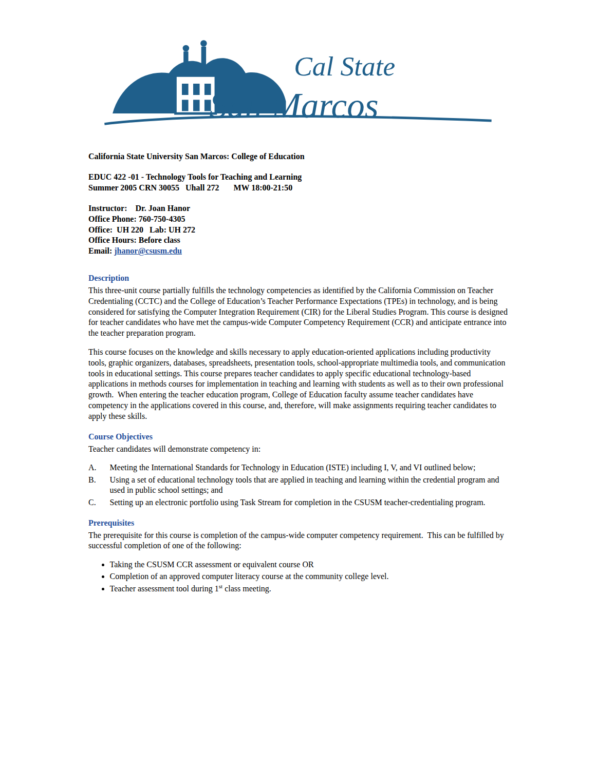Cal State San Marcos
California State University San Marcos: College of Education
EDUC 422 -01 - Technology Tools for Teaching and Learning
Summer 2005 CRN 30055 Uhall 272 MW 18:00-21:50
Instructor: Dr. Joan Hanor
Office Phone: 760-750-4305
Office: UH 220 Lab: UH 272
Office Hours: Before class
Email: jhanor@csusm.edu
Description
This three-unit course partially fulfills the technology competencies as identified by the California Commission on Teacher Credentialing (CCTC) and the College of Education’s Teacher Performance Expectations (TPEs) in technology, and is being considered for satisfying the Computer Integration Requirement (CIR) for the Liberal Studies Program. This course is designed for teacher candidates who have met the campus-wide Computer Competency Requirement (CCR) and anticipate entrance into the teacher preparation program.
This course focuses on the knowledge and skills necessary to apply education-oriented applications including productivity tools, graphic organizers, databases, spreadsheets, presentation tools, school-appropriate multimedia tools, and communication tools in educational settings. This course prepares teacher candidates to apply specific educational technology-based applications in methods courses for implementation in teaching and learning with students as well as to their own professional growth. When entering the teacher education program, College of Education faculty assume teacher candidates have competency in the applications covered in this course, and, therefore, will make assignments requiring teacher candidates to apply these skills.
Course Objectives
Teacher candidates will demonstrate competency in:
A. Meeting the International Standards for Technology in Education (ISTE) including I, V, and VI outlined below;
B. Using a set of educational technology tools that are applied in teaching and learning within the credential program and used in public school settings; and
C. Setting up an electronic portfolio using Task Stream for completion in the CSUSM teacher-credentialing program.
Prerequisites
The prerequisite for this course is completion of the campus-wide computer competency requirement. This can be fulfilled by successful completion of one of the following:
Taking the CSUSM CCR assessment or equivalent course OR
Completion of an approved computer literacy course at the community college level.
Teacher assessment tool during 1st class meeting.